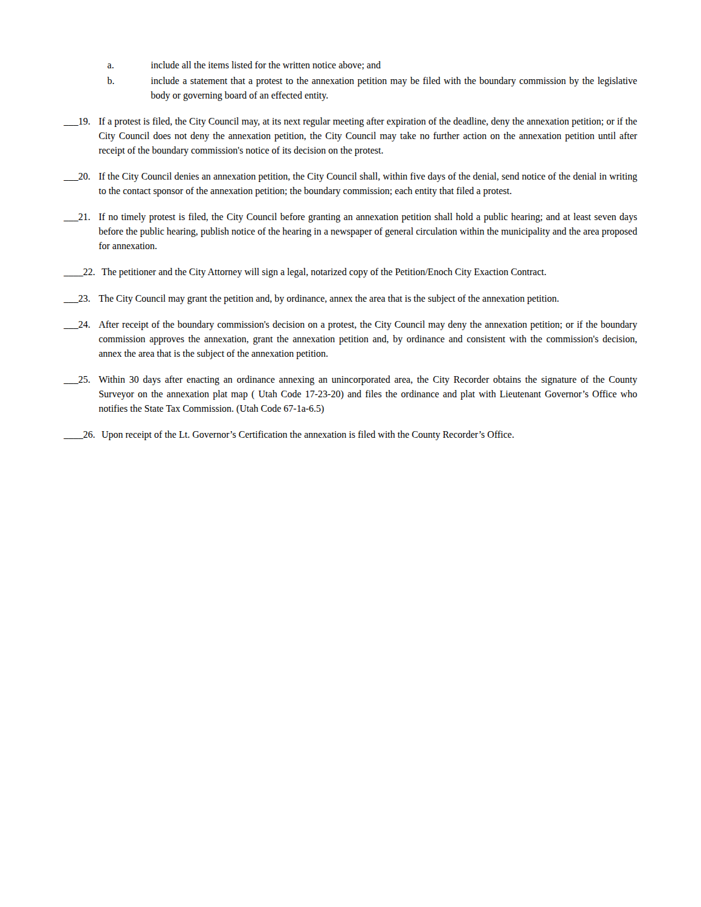a. include all the items listed for the written notice above; and
b. include a statement that a protest to the annexation petition may be filed with the boundary commission by the legislative body or governing board of an effected entity.
___19. If a protest is filed, the City Council may, at its next regular meeting after expiration of the deadline, deny the annexation petition; or if the City Council does not deny the annexation petition, the City Council may take no further action on the annexation petition until after receipt of the boundary commission's notice of its decision on the protest.
___20. If the City Council denies an annexation petition, the City Council shall, within five days of the denial, send notice of the denial in writing to the contact sponsor of the annexation petition; the boundary commission; each entity that filed a protest.
___21. If no timely protest is filed, the City Council before granting an annexation petition shall hold a public hearing; and at least seven days before the public hearing, publish notice of the hearing in a newspaper of general circulation within the municipality and the area proposed for annexation.
____22. The petitioner and the City Attorney will sign a legal, notarized copy of the Petition/Enoch City Exaction Contract.
___23. The City Council may grant the petition and, by ordinance, annex the area that is the subject of the annexation petition.
___24. After receipt of the boundary commission's decision on a protest, the City Council may deny the annexation petition; or if the boundary commission approves the annexation, grant the annexation petition and, by ordinance and consistent with the commission's decision, annex the area that is the subject of the annexation petition.
___25. Within 30 days after enacting an ordinance annexing an unincorporated area, the City Recorder obtains the signature of the County Surveyor on the annexation plat map ( Utah Code 17-23-20) and files the ordinance and plat with Lieutenant Governor’s Office who notifies the State Tax Commission. (Utah Code 67-1a-6.5)
____26. Upon receipt of the Lt. Governor’s Certification the annexation is filed with the County Recorder’s Office.